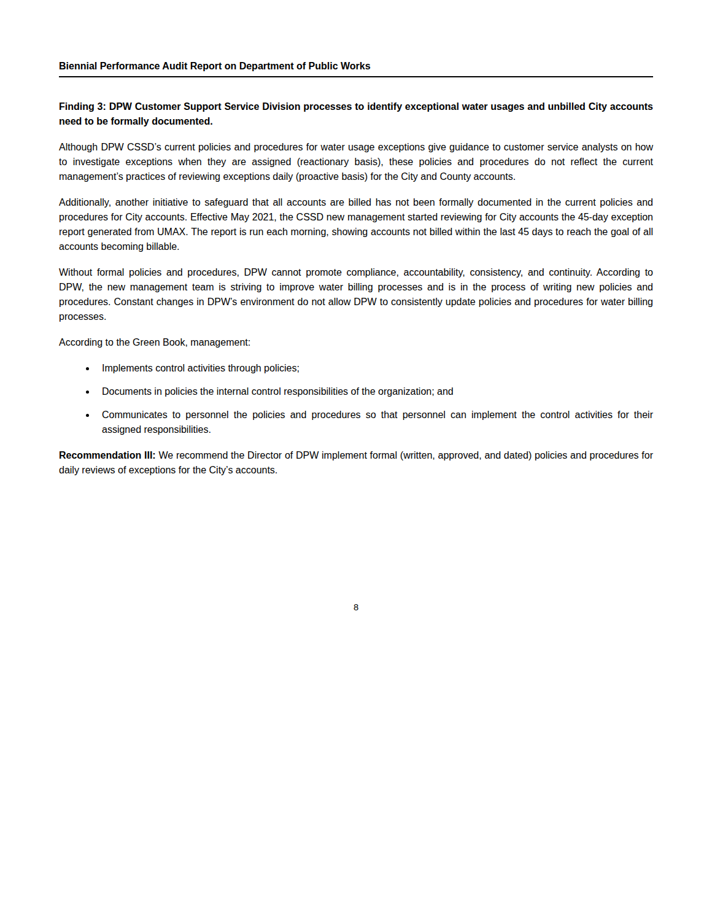Biennial Performance Audit Report on Department of Public Works
Finding 3: DPW Customer Support Service Division processes to identify exceptional water usages and unbilled City accounts need to be formally documented.
Although DPW CSSD’s current policies and procedures for water usage exceptions give guidance to customer service analysts on how to investigate exceptions when they are assigned (reactionary basis), these policies and procedures do not reflect the current management’s practices of reviewing exceptions daily (proactive basis) for the City and County accounts.
Additionally, another initiative to safeguard that all accounts are billed has not been formally documented in the current policies and procedures for City accounts. Effective May 2021, the CSSD new management started reviewing for City accounts the 45-day exception report generated from UMAX. The report is run each morning, showing accounts not billed within the last 45 days to reach the goal of all accounts becoming billable.
Without formal policies and procedures, DPW cannot promote compliance, accountability, consistency, and continuity. According to DPW, the new management team is striving to improve water billing processes and is in the process of writing new policies and procedures. Constant changes in DPW’s environment do not allow DPW to consistently update policies and procedures for water billing processes.
According to the Green Book, management:
Implements control activities through policies;
Documents in policies the internal control responsibilities of the organization; and
Communicates to personnel the policies and procedures so that personnel can implement the control activities for their assigned responsibilities.
Recommendation III: We recommend the Director of DPW implement formal (written, approved, and dated) policies and procedures for daily reviews of exceptions for the City’s accounts.
8